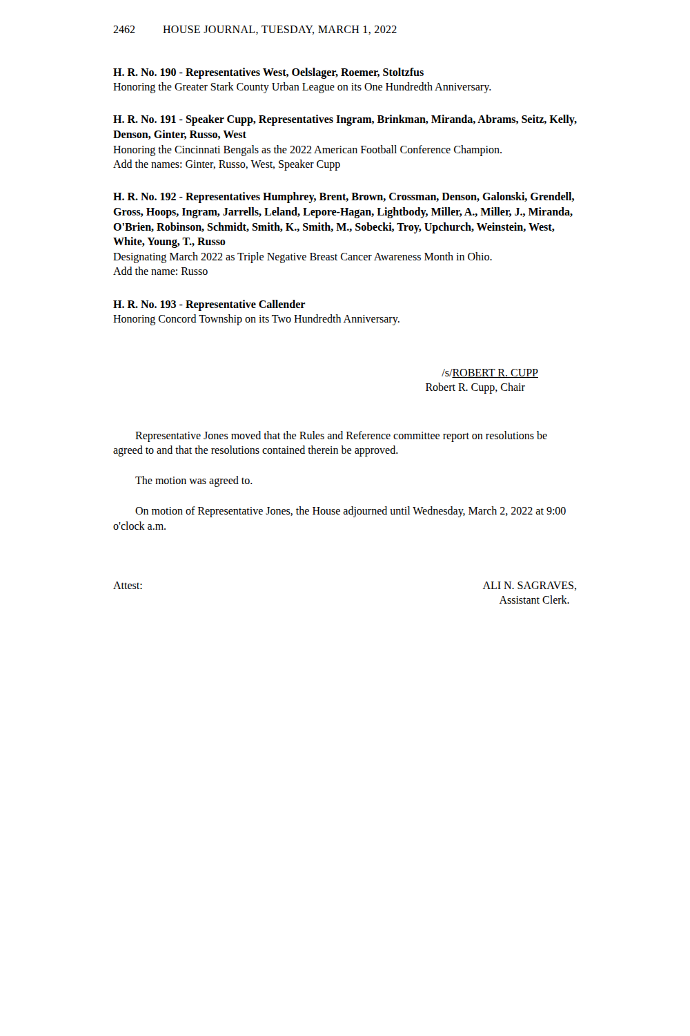2462 HOUSE JOURNAL, TUESDAY, MARCH 1, 2022
H. R. No. 190 - Representatives West, Oelslager, Roemer, Stoltzfus
Honoring the Greater Stark County Urban League on its One Hundredth Anniversary.
H. R. No. 191 - Speaker Cupp, Representatives Ingram, Brinkman, Miranda, Abrams, Seitz, Kelly, Denson, Ginter, Russo, West
Honoring the Cincinnati Bengals as the 2022 American Football Conference Champion.
Add the names: Ginter, Russo, West, Speaker Cupp
H. R. No. 192 - Representatives Humphrey, Brent, Brown, Crossman, Denson, Galonski, Grendell, Gross, Hoops, Ingram, Jarrells, Leland, Lepore-Hagan, Lightbody, Miller, A., Miller, J., Miranda, O'Brien, Robinson, Schmidt, Smith, K., Smith, M., Sobecki, Troy, Upchurch, Weinstein, West, White, Young, T., Russo
Designating March 2022 as Triple Negative Breast Cancer Awareness Month in Ohio.
Add the name: Russo
H. R. No. 193 - Representative Callender
Honoring Concord Township on its Two Hundredth Anniversary.
/s/ROBERT R. CUPP Robert R. Cupp, Chair
Representative Jones moved that the Rules and Reference committee report on resolutions be agreed to and that the resolutions contained therein be approved.
The motion was agreed to.
On motion of Representative Jones, the House adjourned until Wednesday, March 2, 2022 at 9:00 o'clock a.m.
Attest: ALI N. SAGRAVES,Assistant Clerk.